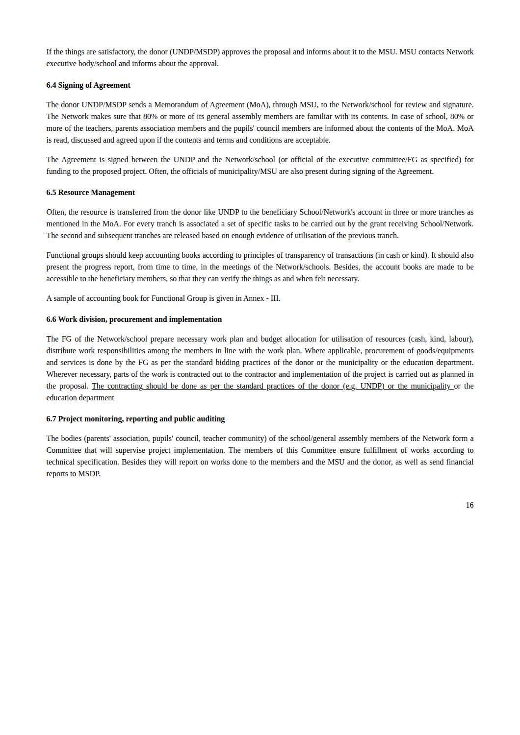If the things are satisfactory, the donor (UNDP/MSDP) approves the proposal and informs about it to the MSU. MSU contacts Network executive body/school and informs about the approval.
6.4 Signing of Agreement
The donor UNDP/MSDP sends a Memorandum of Agreement (MoA), through MSU, to the Network/school for review and signature. The Network makes sure that 80% or more of its general assembly members are familiar with its contents. In case of school, 80% or more of the teachers, parents association members and the pupils' council members are informed about the contents of the MoA. MoA is read, discussed and agreed upon if the contents and terms and conditions are acceptable.
The Agreement is signed between the UNDP and the Network/school (or official of the executive committee/FG as specified) for funding to the proposed project. Often, the officials of municipality/MSU are also present during signing of the Agreement.
6.5 Resource Management
Often, the resource is transferred from the donor like UNDP to the beneficiary School/Network's account in three or more tranches as mentioned in the MoA. For every tranch is associated a set of specific tasks to be carried out by the grant receiving School/Network. The second and subsequent tranches are released based on enough evidence of utilisation of the previous tranch.
Functional groups should keep accounting books according to principles of transparency of transactions (in cash or kind). It should also present the progress report, from time to time, in the meetings of the Network/schools. Besides, the account books are made to be accessible to the beneficiary members, so that they can verify the things as and when felt necessary.
A sample of accounting book for Functional Group is given in Annex - III.
6.6 Work division, procurement and implementation
The FG of the Network/school prepare necessary work plan and budget allocation for utilisation of resources (cash, kind, labour), distribute work responsibilities among the members in line with the work plan. Where applicable, procurement of goods/equipments and services is done by the FG as per the standard bidding practices of the donor or the municipality or the education department. Wherever necessary, parts of the work is contracted out to the contractor and implementation of the project is carried out as planned in the proposal. The contracting should be done as per the standard practices of the donor (e.g. UNDP) or the municipality or the education department
6.7 Project monitoring, reporting and public auditing
The bodies (parents' association, pupils' council, teacher community) of the school/general assembly members of the Network form a Committee that will supervise project implementation. The members of this Committee ensure fulfillment of works according to technical specification. Besides they will report on works done to the members and the MSU and the donor, as well as send financial reports to MSDP.
16